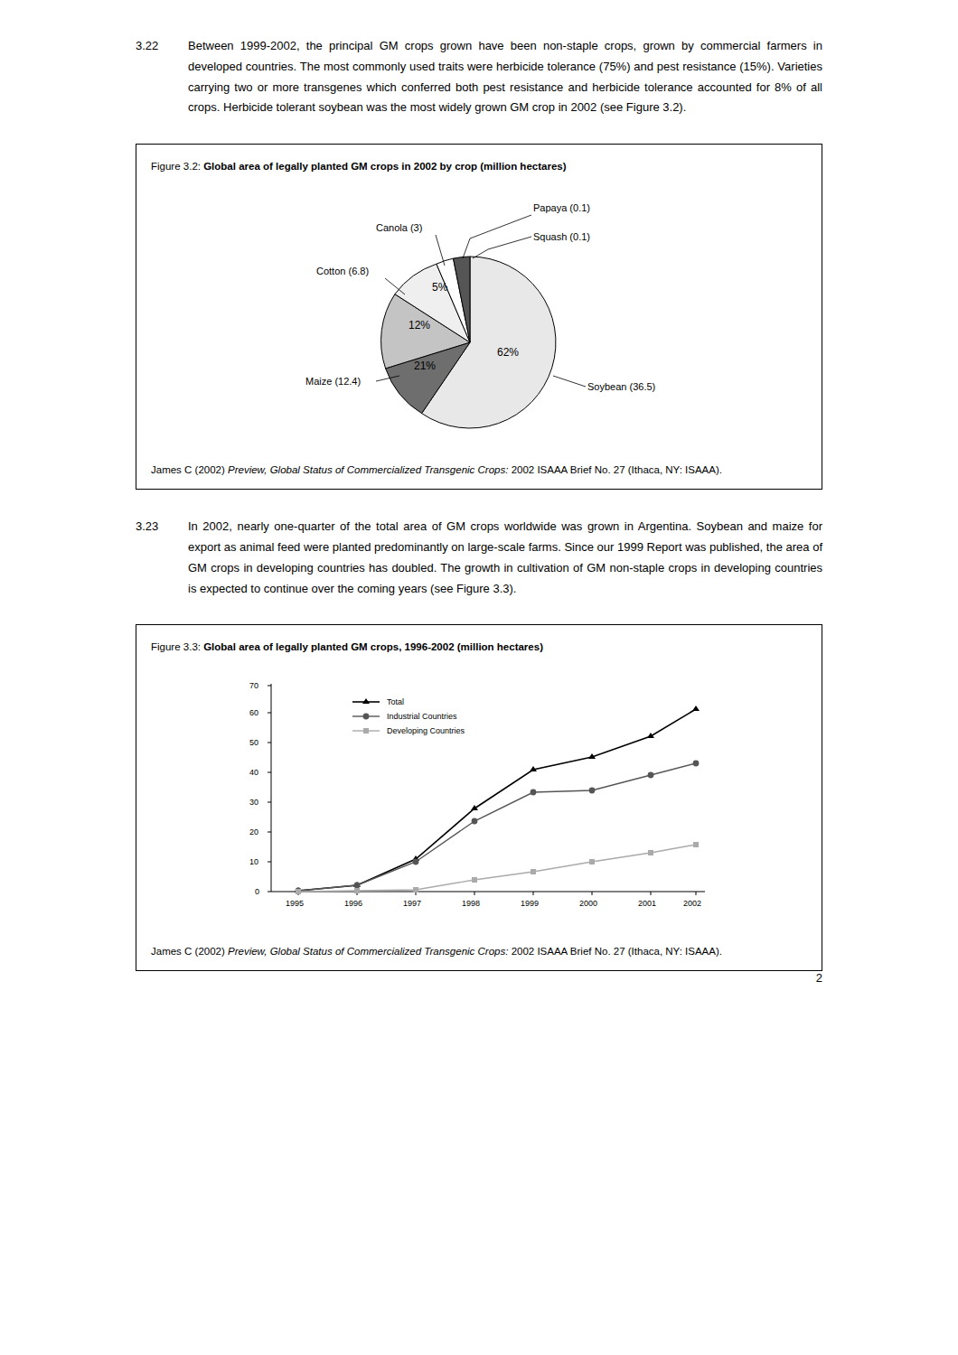3.22
Between 1999-2002, the principal GM crops grown have been non-staple crops, grown by commercial farmers in developed countries. The most commonly used traits were herbicide tolerance (75%) and pest resistance (15%). Varieties carrying two or more transgenes which conferred both pest resistance and herbicide tolerance accounted for 8% of all crops. Herbicide tolerant soybean was the most widely grown GM crop in 2002 (see Figure 3.2).
Figure 3.2: Global area of legally planted GM crops in 2002 by crop (million hectares)
62% 21% 12% 5% Papaya (0.1) Squash (0.1) Canola (3) Cotton (6.8) Maize (12.4) Soybean (36.5)
James C (2002) Preview, Global Status of Commercialized Transgenic Crops: 2002 ISAAA Brief No. 27 (Ithaca, NY: ISAAA).
3.23
In 2002, nearly one-quarter of the total area of GM crops worldwide was grown in Argentina. Soybean and maize for export as animal feed were planted predominantly on large-scale farms. Since our 1999 Report was published, the area of GM crops in developing countries has doubled. The growth in cultivation of GM non-staple crops in developing countries is expected to continue over the coming years (see Figure 3.3).
Figure 3.3: Global area of legally planted GM crops, 1996-2002 (million hectares)
0 10 20 30 40 50 60 70 1995 1996 1997 1998 1999 2000 2001 2002 Total Industrial Countries Developing Countries
James C (2002) Preview, Global Status of Commercialized Transgenic Crops: 2002 ISAAA Brief No. 27 (Ithaca, NY: ISAAA).
2